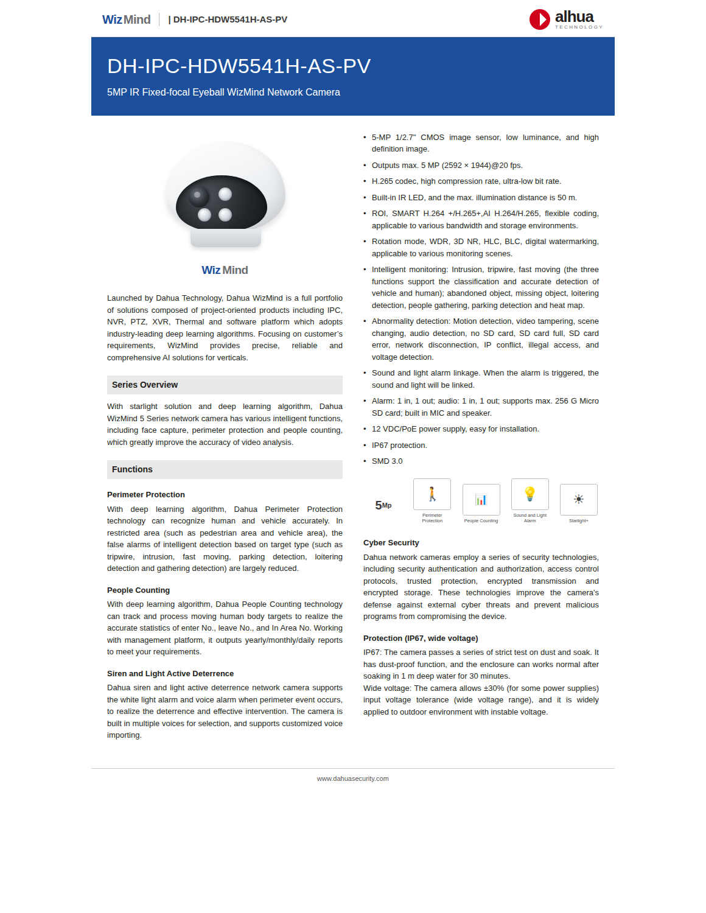Wiz Mind | DH-IPC-HDW5541H-AS-PV
alhua
Technology
DH-IPC-HDW5541H-AS-PV
5MP IR Fixed-focal Eyeball WizMind Network Camera
Wiz Mind
Launched by Dahua Technology, Dahua WizMind is a full portfolio of solutions composed of project-oriented products including IPC, NVR, PTZ, XVR, Thermal and software platform which adopts industry-leading deep learning algorithms. Focusing on customer’s requirements, WizMind provides precise, reliable and comprehensive AI solutions for verticals.
Series Overview
With starlight solution and deep learning algorithm, Dahua WizMind 5 Series network camera has various intelligent functions, including face capture, perimeter protection and people counting, which greatly improve the accuracy of video analysis.
Functions
Perimeter Protection
With deep learning algorithm, Dahua Perimeter Protection technology can recognize human and vehicle accurately. In restricted area (such as pedestrian area and vehicle area), the false alarms of intelligent detection based on target type (such as tripwire, intrusion, fast moving, parking detection, loitering detection and gathering detection) are largely reduced.
People Counting
With deep learning algorithm, Dahua People Counting technology can track and process moving human body targets to realize the accurate statistics of enter No., leave No., and In Area No. Working with management platform, it outputs yearly/monthly/daily reports to meet your requirements.
Siren and Light Active Deterrence
Dahua siren and light active deterrence network camera supports the white light alarm and voice alarm when perimeter event occurs, to realize the deterrence and effective intervention. The camera is built in multiple voices for selection, and supports customized voice importing.
5-MP 1/2.7" CMOS image sensor, low luminance, and high definition image.
Outputs max. 5 MP (2592 × 1944)@20 fps.
H.265 codec, high compression rate, ultra-low bit rate.
Built-in IR LED, and the max. illumination distance is 50 m.
ROI, SMART H.264 +/H.265+,AI H.264/H.265, flexible coding, applicable to various bandwidth and storage environments.
Rotation mode, WDR, 3D NR, HLC, BLC, digital watermarking, applicable to various monitoring scenes.
Intelligent monitoring: Intrusion, tripwire, fast moving (the three functions support the classification and accurate detection of vehicle and human); abandoned object, missing object, loitering detection, people gathering, parking detection and heat map.
Abnormality detection: Motion detection, video tampering, scene changing, audio detection, no SD card, SD card full, SD card error, network disconnection, IP conflict, illegal access, and voltage detection.
Sound and light alarm linkage. When the alarm is triggered, the sound and light will be linked.
Alarm: 1 in, 1 out; audio: 1 in, 1 out; supports max. 256 G Micro SD card; built in MIC and speaker.
12 VDC/PoE power supply, easy for installation.
IP67 protection.
SMD 3.0
5Mp
🚶
Perimeter Protection
📊
People Counting
💡
Sound and Light Alarm
☀
Starlight+
Cyber Security
Dahua network cameras employ a series of security technologies, including security authentication and authorization, access control protocols, trusted protection, encrypted transmission and encrypted storage. These technologies improve the camera's defense against external cyber threats and prevent malicious programs from compromising the device.
Protection (IP67, wide voltage)
IP67: The camera passes a series of strict test on dust and soak. It has dust-proof function, and the enclosure can works normal after soaking in 1 m deep water for 30 minutes.
Wide voltage: The camera allows ±30% (for some power supplies) input voltage tolerance (wide voltage range), and it is widely applied to outdoor environment with instable voltage.
www.dahuasecurity.com